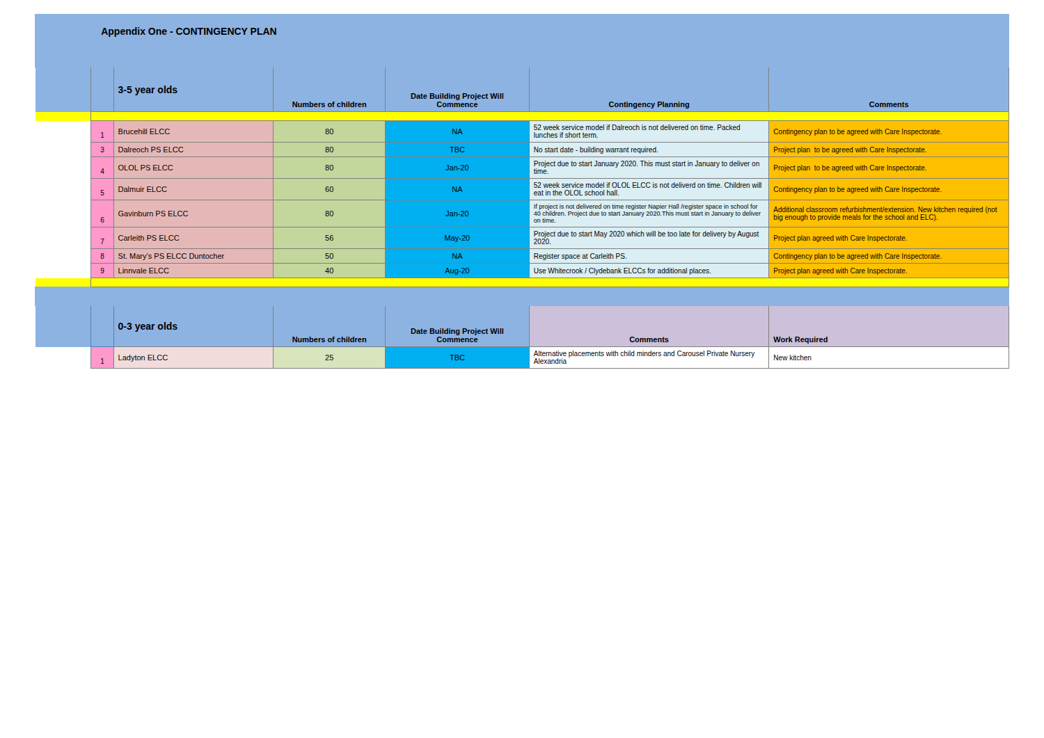| | Appendix One - CONTINGENCY PLAN |
| | | 3-5 year olds | Numbers of children | Date Building Project Will Commence | Contingency Planning | Comments |
| | 1 | Brucehill ELCC | 80 | NA | 52 week service model if Dalreoch is not delivered on time. Packed lunches if short term. | Contingency plan to be agreed with Care Inspectorate. |
| | 3 | Dalreoch PS ELCC | 80 | TBC | No start date - building warrant required. | Project plan to be agreed with Care Inspectorate. |
| | 4 | OLOL PS ELCC | 80 | Jan-20 | Project due to start January 2020. This must start in January to deliver on time. | Project plan to be agreed with Care Inspectorate. |
| | 5 | Dalmuir ELCC | 60 | NA | 52 week service model if OLOL ELCC is not deliverd on time. Children will eat in the OLOL school hall. | Contingency plan to be agreed with Care Inspectorate. |
| | 6 | Gavinburn PS ELCC | 80 | Jan-20 | If project is not delivered on time register Napier Hall /register space in school for 40 children. Project due to start January 2020.This must start in January to deliver on time. | Additional classroom refurbishment/extension. New kitchen required (not big enough to provide meals for the school and ELC). |
| | 7 | Carleith PS ELCC | 56 | May-20 | Project due to start May 2020 which will be too late for delivery by August 2020. | Project plan agreed with Care Inspectorate. |
| | 8 | St. Mary’s PS ELCC Duntocher | 50 | NA | Register space at Carleith PS. | Contingency plan to be agreed with Care Inspectorate. |
| | 9 | Linnvale ELCC | 40 | Aug-20 | Use Whitecrook / Clydebank ELCCs for additional places. | Project plan agreed with Care Inspectorate. |
| | | 0-3 year olds | Numbers of children | Date Building Project Will Commence | Comments | Work Required |
| | 1 | Ladyton ELCC | 25 | TBC | Alternative placements with child minders and Carousel Private Nursery Alexandria | New kitchen |